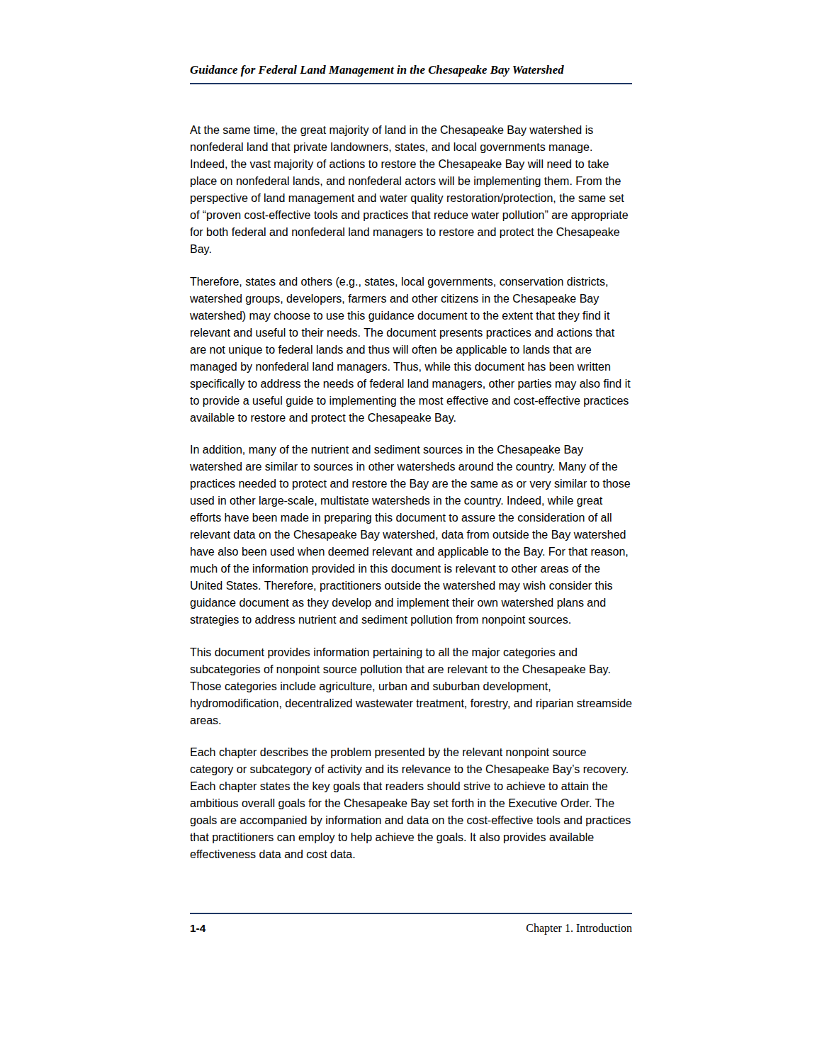Guidance for Federal Land Management in the Chesapeake Bay Watershed
At the same time, the great majority of land in the Chesapeake Bay watershed is nonfederal land that private landowners, states, and local governments manage. Indeed, the vast majority of actions to restore the Chesapeake Bay will need to take place on nonfederal lands, and nonfederal actors will be implementing them. From the perspective of land management and water quality restoration/protection, the same set of “proven cost-effective tools and practices that reduce water pollution” are appropriate for both federal and nonfederal land managers to restore and protect the Chesapeake Bay.
Therefore, states and others (e.g., states, local governments, conservation districts, watershed groups, developers, farmers and other citizens in the Chesapeake Bay watershed) may choose to use this guidance document to the extent that they find it relevant and useful to their needs. The document presents practices and actions that are not unique to federal lands and thus will often be applicable to lands that are managed by nonfederal land managers. Thus, while this document has been written specifically to address the needs of federal land managers, other parties may also find it to provide a useful guide to implementing the most effective and cost-effective practices available to restore and protect the Chesapeake Bay.
In addition, many of the nutrient and sediment sources in the Chesapeake Bay watershed are similar to sources in other watersheds around the country. Many of the practices needed to protect and restore the Bay are the same as or very similar to those used in other large-scale, multistate watersheds in the country. Indeed, while great efforts have been made in preparing this document to assure the consideration of all relevant data on the Chesapeake Bay watershed, data from outside the Bay watershed have also been used when deemed relevant and applicable to the Bay. For that reason, much of the information provided in this document is relevant to other areas of the United States. Therefore, practitioners outside the watershed may wish consider this guidance document as they develop and implement their own watershed plans and strategies to address nutrient and sediment pollution from nonpoint sources.
This document provides information pertaining to all the major categories and subcategories of nonpoint source pollution that are relevant to the Chesapeake Bay. Those categories include agriculture, urban and suburban development, hydromodification, decentralized wastewater treatment, forestry, and riparian streamside areas.
Each chapter describes the problem presented by the relevant nonpoint source category or subcategory of activity and its relevance to the Chesapeake Bay’s recovery. Each chapter states the key goals that readers should strive to achieve to attain the ambitious overall goals for the Chesapeake Bay set forth in the Executive Order. The goals are accompanied by information and data on the cost-effective tools and practices that practitioners can employ to help achieve the goals. It also provides available effectiveness data and cost data.
1-4 Chapter 1. Introduction